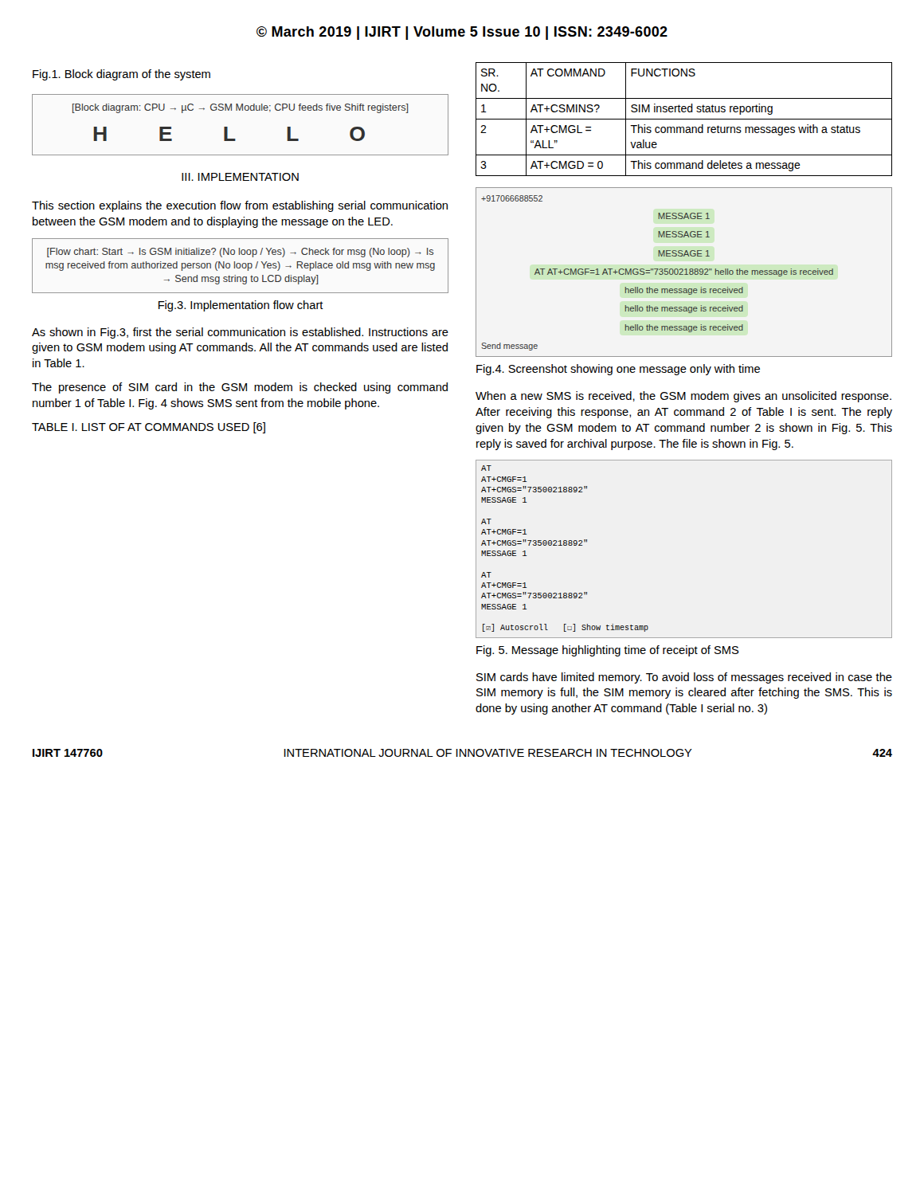© March 2019 | IJIRT | Volume 5 Issue 10 | ISSN: 2349-6002
Fig.1. Block diagram of the system
[Block diagram: CPU → µC → GSM Module; CPU feeds five Shift registers]
H E L L O
III. IMPLEMENTATION
This section explains the execution flow from establishing serial communication between the GSM modem and to displaying the message on the LED.
[Flow chart: Start → Is GSM initialize? (No loop / Yes) → Check for msg (No loop) → Is msg received from authorized person (No loop / Yes) → Replace old msg with new msg → Send msg string to LCD display]
Fig.3. Implementation flow chart
As shown in Fig.3, first the serial communication is established. Instructions are given to GSM modem using AT commands. All the AT commands used are listed in Table 1.
The presence of SIM card in the GSM modem is checked using command number 1 of Table I. Fig. 4 shows SMS sent from the mobile phone.
TABLE I. LIST OF AT COMMANDS USED [6]
| SR. NO. | AT COMMAND | FUNCTIONS |
| --- | --- | --- |
| 1 | AT+CSMINS? | SIM inserted status reporting |
| 2 | AT+CMGL = “ALL” | This command returns messages with a status value |
| 3 | AT+CMGD = 0 | This command deletes a message |
+917066688552
MESSAGE 1
MESSAGE 1
MESSAGE 1
AT AT+CMGF=1 AT+CMGS="73500218892" hello the message is received
hello the message is received
hello the message is received
hello the message is received
Send message
Fig.4. Screenshot showing one message only with time
When a new SMS is received, the GSM modem gives an unsolicited response. After receiving this response, an AT command 2 of Table I is sent. The reply given by the GSM modem to AT command number 2 is shown in Fig. 5. This reply is saved for archival purpose. The file is shown in Fig. 5.
AT
AT+CMGF=1
AT+CMGS="73500218892"
MESSAGE 1
AT
AT+CMGF=1
AT+CMGS="73500218892"
MESSAGE 1
AT
AT+CMGF=1
AT+CMGS="73500218892"
MESSAGE 1
[☑] Autoscroll [☐] Show timestamp
Fig. 5. Message highlighting time of receipt of SMS
SIM cards have limited memory. To avoid loss of messages received in case the SIM memory is full, the SIM memory is cleared after fetching the SMS. This is done by using another AT command (Table I serial no. 3)
IJIRT 147760
INTERNATIONAL JOURNAL OF INNOVATIVE RESEARCH IN TECHNOLOGY
424